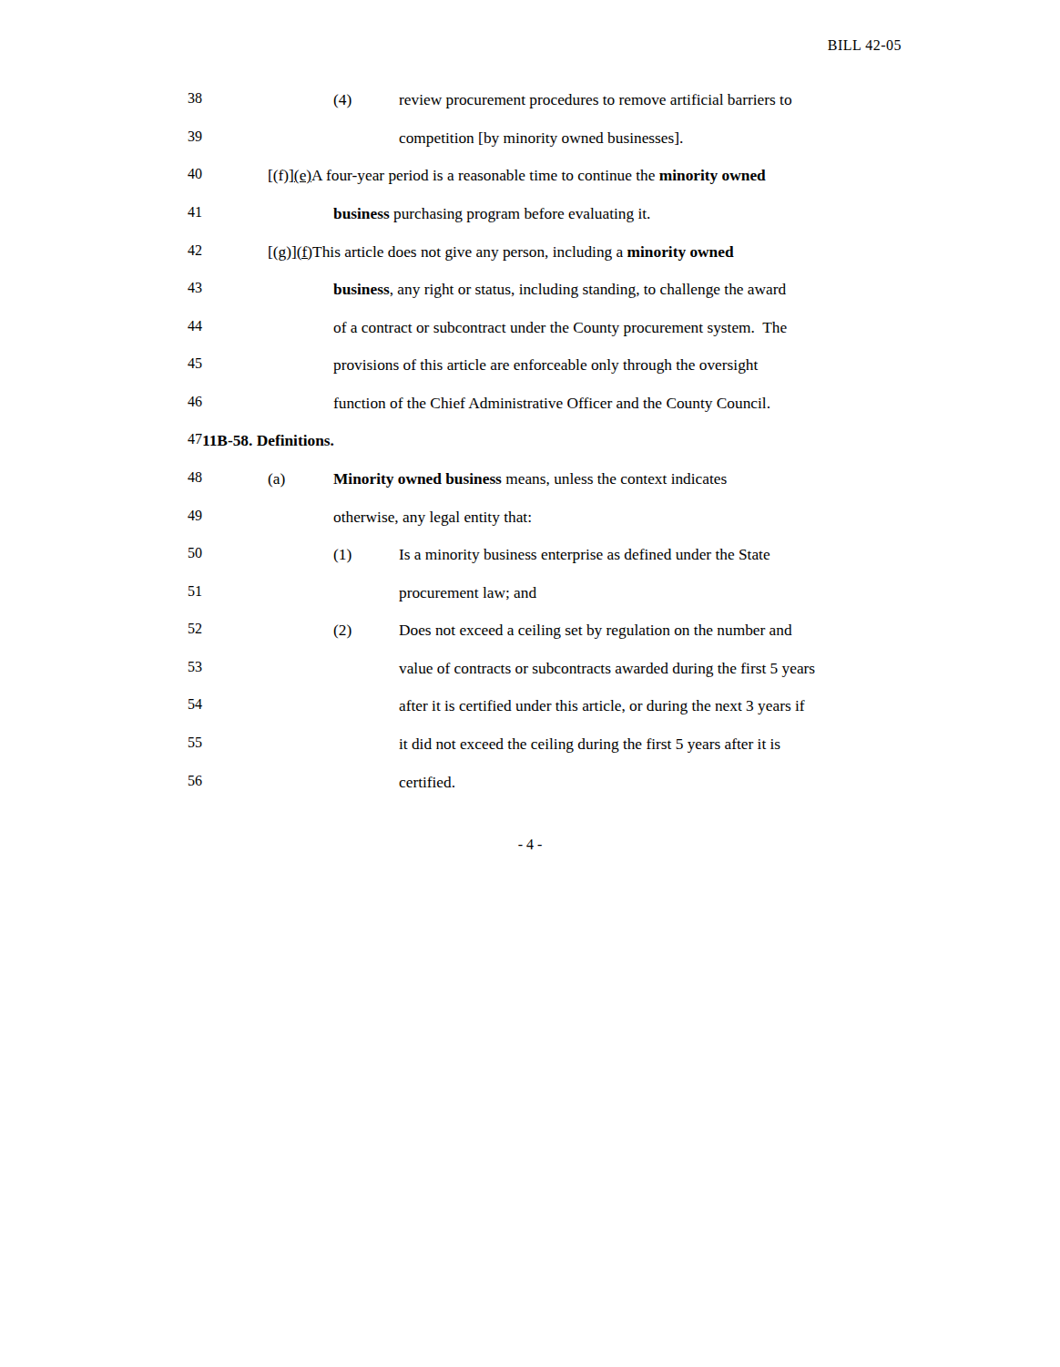BILL 42-05
| 38 | (4) review procurement procedures to remove artificial barriers to |
| 39 | competition [by minority owned businesses]. |
| 40 | [(f)] (e) A four-year period is a reasonable time to continue the minority owned |
| 41 | business purchasing program before evaluating it. |
| 42 | [(g)] (f) This article does not give any person, including a minority owned |
| 43 | business , any right or status, including standing, to challenge the award |
| 44 | of a contract or subcontract under the County procurement system. The |
| 45 | provisions of this article are enforceable only through the oversight |
| 46 | function of the Chief Administrative Officer and the County Council. |
| 47 | 11B-58. Definitions. |
| 48 | (a) Minority owned business means, unless the context indicates |
| 49 | otherwise, any legal entity that: |
| 50 | (1) Is a minority business enterprise as defined under the State |
| 51 | procurement law; and |
| 52 | (2) Does not exceed a ceiling set by regulation on the number and |
| 53 | value of contracts or subcontracts awarded during the first 5 years |
| 54 | after it is certified under this article, or during the next 3 years if |
| 55 | it did not exceed the ceiling during the first 5 years after it is |
| 56 | certified. |
- 4 -